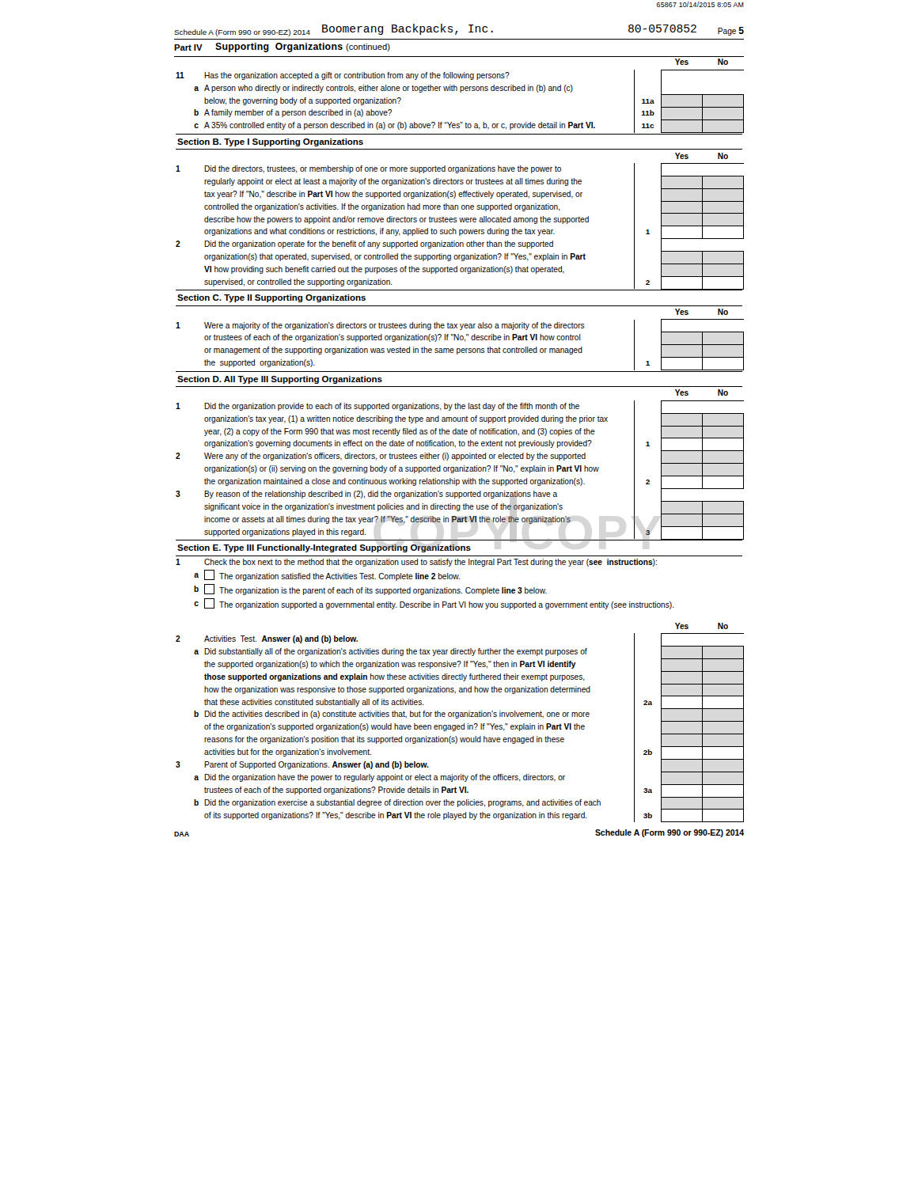65867 10/14/2015 8:05 AM
Schedule A (Form 990 or 990-EZ) 2014
Boomerang Backpacks, Inc.
80-0570852
Page 5
Part IV
Supporting Organizations (continued)
| | | | | Yes | No |
| 11 | | Has the organization accepted a gift or contribution from any of the following persons? | | | |
| | a | A person who directly or indirectly controls, either alone or together with persons described in (b) and (c) | | | |
| | | below, the governing body of a supported organization? | 11a | | |
| | b | A family member of a person described in (a) above? | 11b | | |
| | c | A 35% controlled entity of a person described in (a) or (b) above? If “Yes” to a, b, or c, provide detail in Part VI. | 11c | | |
| Section B. Type I Supporting Organizations |
| | | | | Yes | No |
| 1 | | Did the directors, trustees, or membership of one or more supported organizations have the power to | | | |
| | | regularly appoint or elect at least a majority of the organization's directors or trustees at all times during the | | | |
| | | tax year? If "No," describe in Part VI how the supported organization(s) effectively operated, supervised, or | | | |
| | | controlled the organization's activities. If the organization had more than one supported organization, | | | |
| | | describe how the powers to appoint and/or remove directors or trustees were allocated among the supported | | | |
| | | organizations and what conditions or restrictions, if any, applied to such powers during the tax year. | 1 | | |
| 2 | | Did the organization operate for the benefit of any supported organization other than the supported | | | |
| | | organization(s) that operated, supervised, or controlled the supporting organization? If "Yes," explain in Part | | | |
| | | VI how providing such benefit carried out the purposes of the supported organization(s) that operated, | | | |
| | | supervised, or controlled the supporting organization. | 2 | | |
| Section C. Type II Supporting Organizations |
| | | | | Yes | No |
| 1 | | Were a majority of the organization's directors or trustees during the tax year also a majority of the directors | | | |
| | | or trustees of each of the organization's supported organization(s)? If "No," describe in Part VI how control | | | |
| | | or management of the supporting organization was vested in the same persons that controlled or managed | | | |
| | | the supported organization(s). | 1 | | |
| Section D. All Type III Supporting Organizations |
| | | | | Yes | No |
| 1 | | Did the organization provide to each of its supported organizations, by the last day of the fifth month of the | | | |
| | | organization's tax year, (1) a written notice describing the type and amount of support provided during the prior tax | | | |
| | | year, (2) a copy of the Form 990 that was most recently filed as of the date of notification, and (3) copies of the | | | |
| | | organization's governing documents in effect on the date of notification, to the extent not previously provided? | 1 | | |
| 2 | | Were any of the organization's officers, directors, or trustees either (i) appointed or elected by the supported | | | |
| | | organization(s) or (ii) serving on the governing body of a supported organization? If "No," explain in Part VI how | | | |
| | | the organization maintained a close and continuous working relationship with the supported organization(s). | 2 | | |
| 3 | | By reason of the relationship described in (2), did the organization's supported organizations have a | | | |
| | | significant voice in the organization's investment policies and in directing the use of the organization's | | | |
| | | income or assets at all times during the tax year? If "Yes," describe in Part VI the role the organization's | | | |
| | | supported organizations played in this regard. | 3 | | |
| Section E. Type III Functionally-Integrated Supporting Organizations |
| 1 | | Check the box next to the method that the organization used to satisfy the Integral Part Test during the year ( see instructions ): |
| | a | The organization satisfied the Activities Test. Complete line 2 below. |
| | b | The organization is the parent of each of its supported organizations. Complete line 3 below. |
| | c | The organization supported a governmental entity. Describe in Part VI how you supported a government entity (see instructions). |
| | | | | Yes | No |
| 2 | | Activities Test. Answer (a) and (b) below. | | | |
| | a | Did substantially all of the organization's activities during the tax year directly further the exempt purposes of | | | |
| | | the supported organization(s) to which the organization was responsive? If "Yes," then in Part VI identify | | | |
| | | those supported organizations and explain how these activities directly furthered their exempt purposes, | | | |
| | | how the organization was responsive to those supported organizations, and how the organization determined | | | |
| | | that these activities constituted substantially all of its activities. | 2a | | |
| | b | Did the activities described in (a) constitute activities that, but for the organization's involvement, one or more | | | |
| | | of the organization's supported organization(s) would have been engaged in? If "Yes," explain in Part VI the | | | |
| | | reasons for the organization's position that its supported organization(s) would have engaged in these | | | |
| | | activities but for the organization's involvement. | 2b | | |
| 3 | | Parent of Supported Organizations. Answer (a) and (b) below. | | | |
| | a | Did the organization have the power to regularly appoint or elect a majority of the officers, directors, or | | | |
| | | trustees of each of the supported organizations? Provide details in Part VI. | 3a | | |
| | b | Did the organization exercise a substantial degree of direction over the policies, programs, and activities of each | | | |
| | | of its supported organizations? If "Yes," describe in Part VI the role played by the organization in this regard. | 3b | | |
DAA
Schedule A (Form 990 or 990-EZ) 2014
COPY
COPY